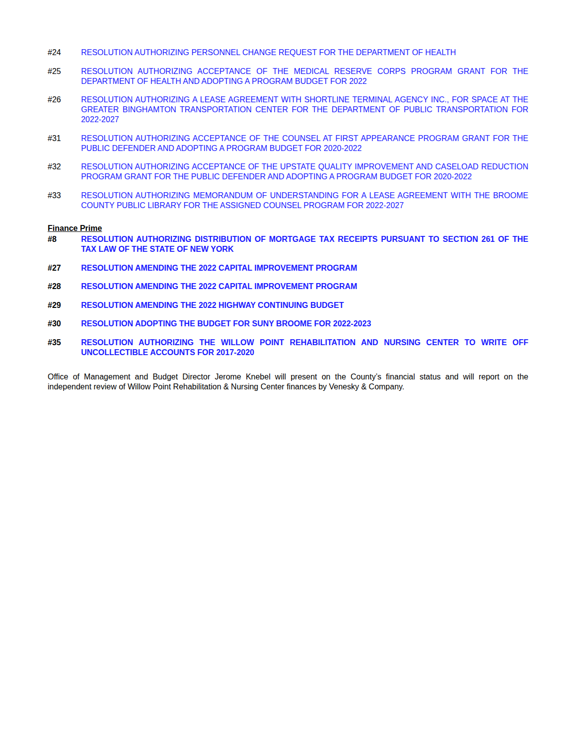#24
RESOLUTION AUTHORIZING PERSONNEL CHANGE REQUEST FOR THE DEPARTMENT OF HEALTH
#25
RESOLUTION AUTHORIZING ACCEPTANCE OF THE MEDICAL RESERVE CORPS PROGRAM GRANT FOR THE DEPARTMENT OF HEALTH AND ADOPTING A PROGRAM BUDGET FOR 2022
#26
RESOLUTION AUTHORIZING A LEASE AGREEMENT WITH SHORTLINE TERMINAL AGENCY INC., FOR SPACE AT THE GREATER BINGHAMTON TRANSPORTATION CENTER FOR THE DEPARTMENT OF PUBLIC TRANSPORTATION FOR 2022-2027
#31
RESOLUTION AUTHORIZING ACCEPTANCE OF THE COUNSEL AT FIRST APPEARANCE PROGRAM GRANT FOR THE PUBLIC DEFENDER AND ADOPTING A PROGRAM BUDGET FOR 2020-2022
#32
RESOLUTION AUTHORIZING ACCEPTANCE OF THE UPSTATE QUALITY IMPROVEMENT AND CASELOAD REDUCTION PROGRAM GRANT FOR THE PUBLIC DEFENDER AND ADOPTING A PROGRAM BUDGET FOR 2020-2022
#33
RESOLUTION AUTHORIZING MEMORANDUM OF UNDERSTANDING FOR A LEASE AGREEMENT WITH THE BROOME COUNTY PUBLIC LIBRARY FOR THE ASSIGNED COUNSEL PROGRAM FOR 2022-2027
Finance Prime
#8
RESOLUTION AUTHORIZING DISTRIBUTION OF MORTGAGE TAX RECEIPTS PURSUANT TO SECTION 261 OF THE TAX LAW OF THE STATE OF NEW YORK
#27
RESOLUTION AMENDING THE 2022 CAPITAL IMPROVEMENT PROGRAM
#28
RESOLUTION AMENDING THE 2022 CAPITAL IMPROVEMENT PROGRAM
#29
RESOLUTION AMENDING THE 2022 HIGHWAY CONTINUING BUDGET
#30
RESOLUTION ADOPTING THE BUDGET FOR SUNY BROOME FOR 2022-2023
#35
RESOLUTION AUTHORIZING THE WILLOW POINT REHABILITATION AND NURSING CENTER TO WRITE OFF UNCOLLECTIBLE ACCOUNTS FOR 2017-2020
Office of Management and Budget Director Jerome Knebel will present on the County’s financial status and will report on the independent review of Willow Point Rehabilitation & Nursing Center finances by Venesky & Company.